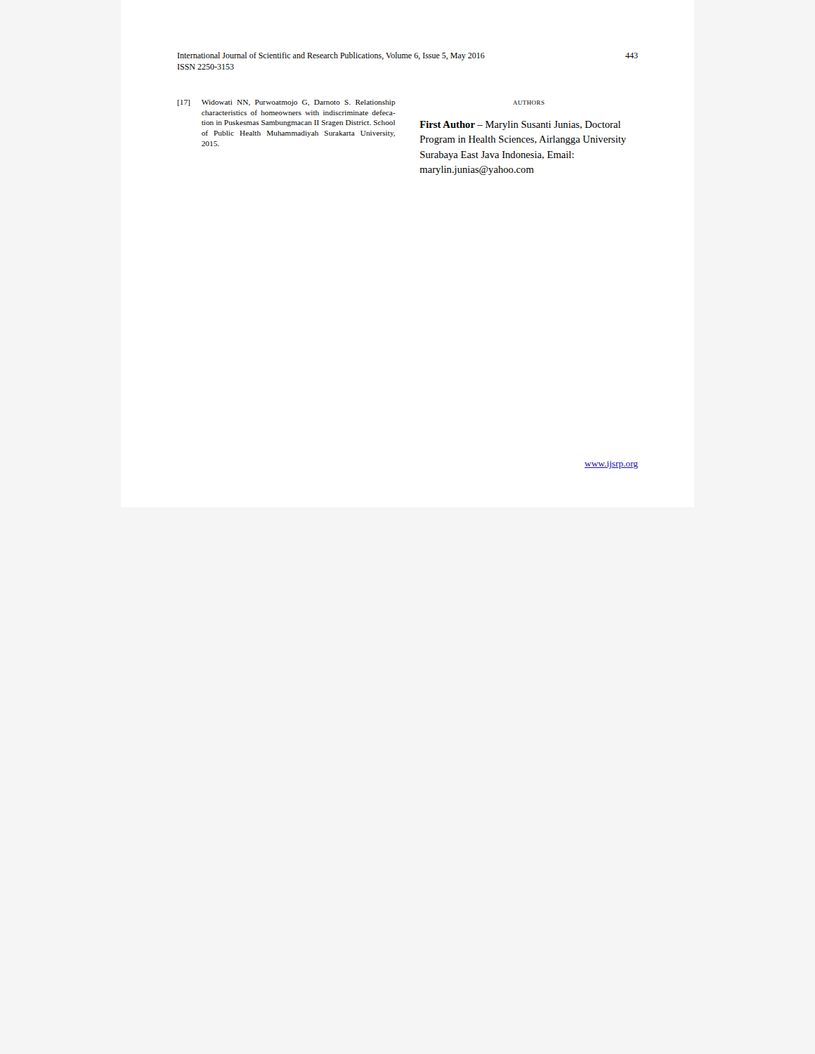International Journal of Scientific and Research Publications, Volume 6, Issue 5, May 2016
ISSN 2250-3153
443
[17] Widowati NN, Purwoatmojo G, Darnoto S. Relationship characteristics of homeowners with indiscriminate defecation in Puskesmas Sambungmacan II Sragen District. School of Public Health Muhammadiyah Surakarta University, 2015.
Authors
First Author – Marylin Susanti Junias, Doctoral Program in Health Sciences, Airlangga University Surabaya East Java Indonesia, Email: marylin.junias@yahoo.com
www.ijsrp.org